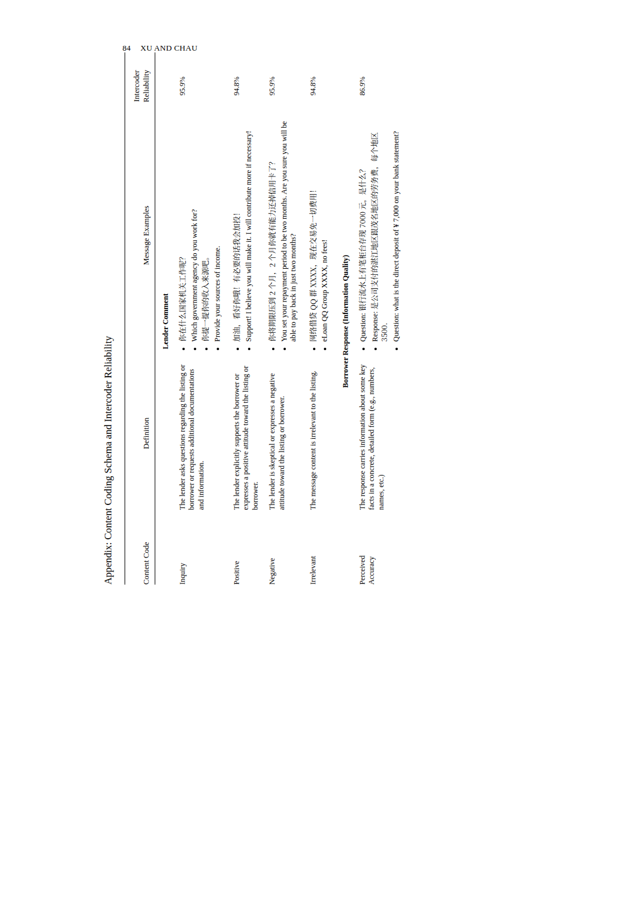84 XU AND CHAU
Appendix: Content Coding Schema and Intercoder Reliability
| Content Code | Definition | Message Examples | Intercoder Reliability |
| --- | --- | --- | --- |
| Lender Comment |
| Inquiry | The lender asks questions regarding the listing or borrower or requests additional documentations and information. | 你在什么国家机关工作呢？ Which government agency do you work for? 你提一提你的收入来源吧。 Provide your sources of income. | 95.9% |
| Positive | The lender explicitly supports the borrower or expresses a positive attitude toward the listing or borrower. | 加油，看好你哦！有必要的话我会加投！ Support! I believe you will make it. I will contribute more if necessary! | 94.8% |
| Negative | The lender is skeptical or expresses a negative attitude toward the listing or borrower. | 你将期限压到 2 个月，2 个月你就有能力还掉信用卡了？ You set your repayment period to be two months. Are you sure you will be able to pay back in just two months? | 95.9% |
| Irrelevant | The message content is irrelevant to the listing. | 网络借贷 QQ 群 XXXX，现在交易免一切费用！ eLoan QQ Group XXXX, no fees! | 94.8% |
| Borrower Response (Information Quality) |
| Perceived Accuracy | The response carries information about some key facts in a concrete, detailed form (e.g., numbers, names, etc.) | Question: 银行流水上有笔柜台存现 7000 元，是什么？ Response: 是公司支付的湛江地区跟茂名地区的劳务费，每个地区 3500. Question: what is the direct deposit of ¥ 7,000 on your bank statement? | 86.9% |